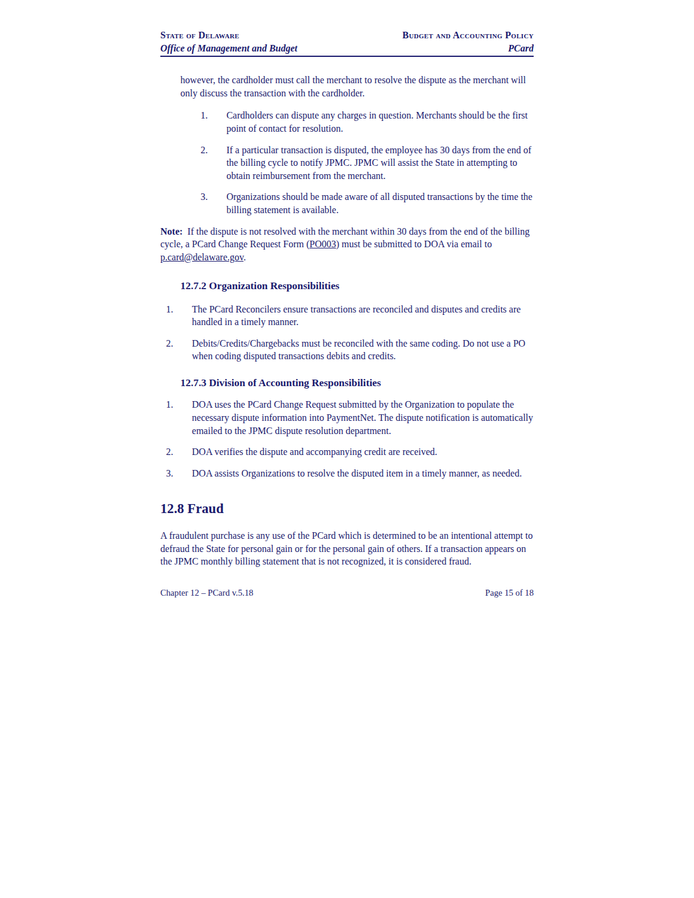State of Delaware
Budget and Accounting Policy
Office of Management and Budget
PCard
however, the cardholder must call the merchant to resolve the dispute as the merchant will only discuss the transaction with the cardholder.
1. Cardholders can dispute any charges in question. Merchants should be the first point of contact for resolution.
2. If a particular transaction is disputed, the employee has 30 days from the end of the billing cycle to notify JPMC. JPMC will assist the State in attempting to obtain reimbursement from the merchant.
3. Organizations should be made aware of all disputed transactions by the time the billing statement is available.
Note: If the dispute is not resolved with the merchant within 30 days from the end of the billing cycle, a PCard Change Request Form (PO003) must be submitted to DOA via email to p.card@delaware.gov.
12.7.2 Organization Responsibilities
1. The PCard Reconcilers ensure transactions are reconciled and disputes and credits are handled in a timely manner.
2. Debits/Credits/Chargebacks must be reconciled with the same coding. Do not use a PO when coding disputed transactions debits and credits.
12.7.3 Division of Accounting Responsibilities
1. DOA uses the PCard Change Request submitted by the Organization to populate the necessary dispute information into PaymentNet. The dispute notification is automatically emailed to the JPMC dispute resolution department.
2. DOA verifies the dispute and accompanying credit are received.
3. DOA assists Organizations to resolve the disputed item in a timely manner, as needed.
12.8 Fraud
A fraudulent purchase is any use of the PCard which is determined to be an intentional attempt to defraud the State for personal gain or for the personal gain of others. If a transaction appears on the JPMC monthly billing statement that is not recognized, it is considered fraud.
Chapter 12 – PCard v.5.18
Page 15 of 18